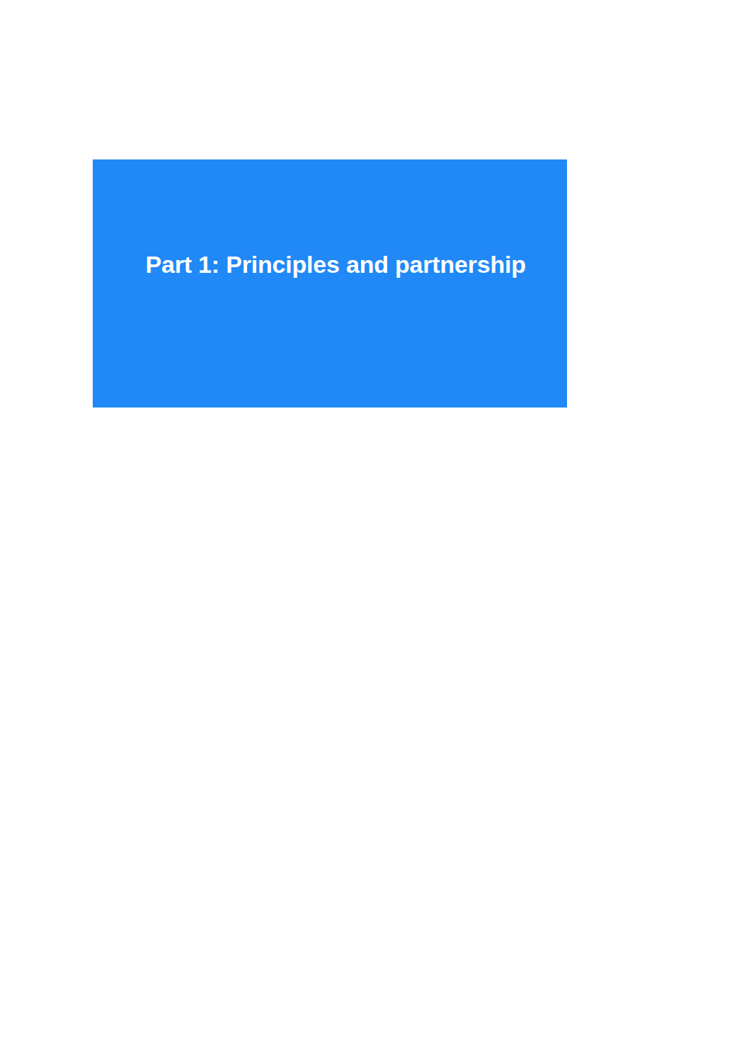Part 1: Principles and partnership